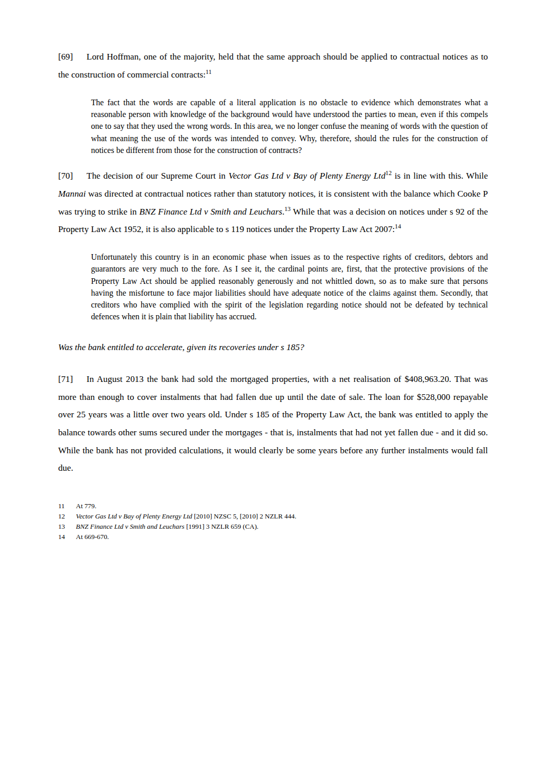[69] Lord Hoffman, one of the majority, held that the same approach should be applied to contractual notices as to the construction of commercial contracts:11
The fact that the words are capable of a literal application is no obstacle to evidence which demonstrates what a reasonable person with knowledge of the background would have understood the parties to mean, even if this compels one to say that they used the wrong words. In this area, we no longer confuse the meaning of words with the question of what meaning the use of the words was intended to convey. Why, therefore, should the rules for the construction of notices be different from those for the construction of contracts?
[70] The decision of our Supreme Court in Vector Gas Ltd v Bay of Plenty Energy Ltd12 is in line with this. While Mannai was directed at contractual notices rather than statutory notices, it is consistent with the balance which Cooke P was trying to strike in BNZ Finance Ltd v Smith and Leuchars.13 While that was a decision on notices under s 92 of the Property Law Act 1952, it is also applicable to s 119 notices under the Property Law Act 2007:14
Unfortunately this country is in an economic phase when issues as to the respective rights of creditors, debtors and guarantors are very much to the fore. As I see it, the cardinal points are, first, that the protective provisions of the Property Law Act should be applied reasonably generously and not whittled down, so as to make sure that persons having the misfortune to face major liabilities should have adequate notice of the claims against them. Secondly, that creditors who have complied with the spirit of the legislation regarding notice should not be defeated by technical defences when it is plain that liability has accrued.
Was the bank entitled to accelerate, given its recoveries under s 185?
[71] In August 2013 the bank had sold the mortgaged properties, with a net realisation of $408,963.20. That was more than enough to cover instalments that had fallen due up until the date of sale. The loan for $528,000 repayable over 25 years was a little over two years old. Under s 185 of the Property Law Act, the bank was entitled to apply the balance towards other sums secured under the mortgages - that is, instalments that had not yet fallen due - and it did so. While the bank has not provided calculations, it would clearly be some years before any further instalments would fall due.
| 11 | At 779. |
| 12 | Vector Gas Ltd v Bay of Plenty Energy Ltd [2010] NZSC 5, [2010] 2 NZLR 444. |
| 13 | BNZ Finance Ltd v Smith and Leuchars [1991] 3 NZLR 659 (CA). |
| 14 | At 669-670. |